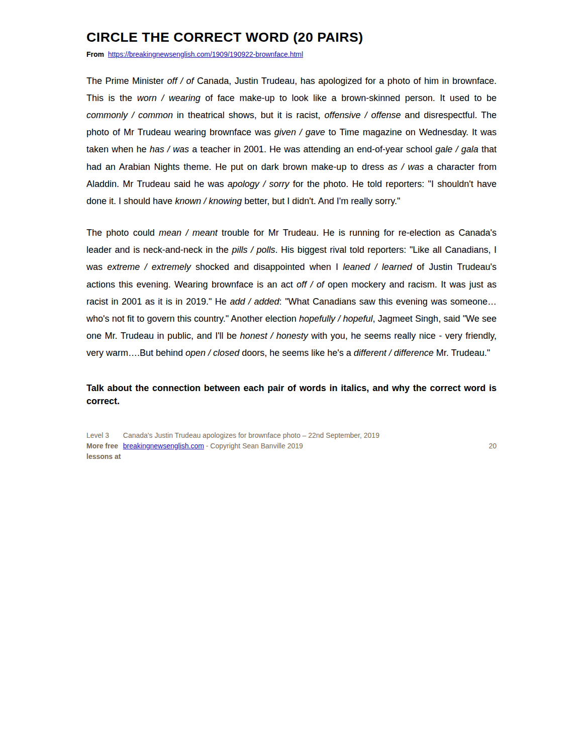CIRCLE THE CORRECT WORD (20 PAIRS)
From https://breakingnewsenglish.com/1909/190922-brownface.html
The Prime Minister off / of Canada, Justin Trudeau, has apologized for a photo of him in brownface. This is the worn / wearing of face make-up to look like a brown-skinned person. It used to be commonly / common in theatrical shows, but it is racist, offensive / offense and disrespectful. The photo of Mr Trudeau wearing brownface was given / gave to Time magazine on Wednesday. It was taken when he has / was a teacher in 2001. He was attending an end-of-year school gale / gala that had an Arabian Nights theme. He put on dark brown make-up to dress as / was a character from Aladdin. Mr Trudeau said he was apology / sorry for the photo. He told reporters: "I shouldn't have done it. I should have known / knowing better, but I didn't. And I'm really sorry."
The photo could mean / meant trouble for Mr Trudeau. He is running for re-election as Canada's leader and is neck-and-neck in the pills / polls. His biggest rival told reporters: "Like all Canadians, I was extreme / extremely shocked and disappointed when I leaned / learned of Justin Trudeau's actions this evening. Wearing brownface is an act off / of open mockery and racism. It was just as racist in 2001 as it is in 2019." He add / added: "What Canadians saw this evening was someone…who's not fit to govern this country." Another election hopefully / hopeful, Jagmeet Singh, said "We see one Mr. Trudeau in public, and I'll be honest / honesty with you, he seems really nice - very friendly, very warm….But behind open / closed doors, he seems like he's a different / difference Mr. Trudeau."
Talk about the connection between each pair of words in italics, and why the correct word is correct.
| Level 3 | Canada's Justin Trudeau apologizes for brownface photo – 22nd September, 2019 | |
| More free lessons at | breakingnewsenglish.com - Copyright Sean Banville 2019 | 20 |